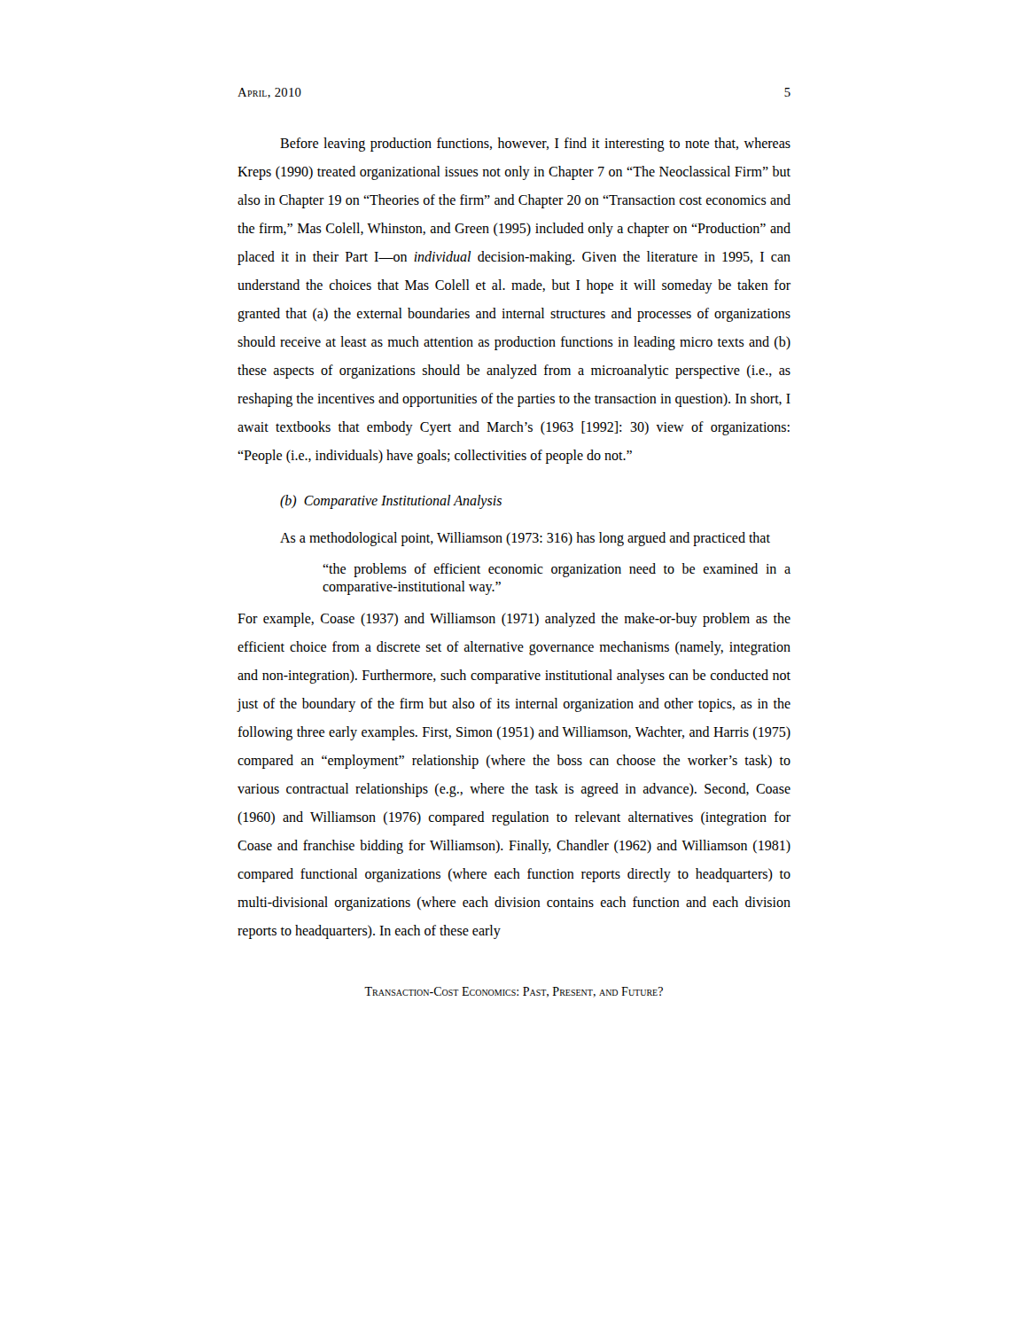April, 2010 5
Before leaving production functions, however, I find it interesting to note that, whereas Kreps (1990) treated organizational issues not only in Chapter 7 on “The Neoclassical Firm” but also in Chapter 19 on “Theories of the firm” and Chapter 20 on “Transaction cost economics and the firm,” Mas Colell, Whinston, and Green (1995) included only a chapter on “Production” and placed it in their Part I—on individual decision-making. Given the literature in 1995, I can understand the choices that Mas Colell et al. made, but I hope it will someday be taken for granted that (a) the external boundaries and internal structures and processes of organizations should receive at least as much attention as production functions in leading micro texts and (b) these aspects of organizations should be analyzed from a microanalytic perspective (i.e., as reshaping the incentives and opportunities of the parties to the transaction in question). In short, I await textbooks that embody Cyert and March’s (1963 [1992]: 30) view of organizations: “People (i.e., individuals) have goals; collectivities of people do not.”
(b) Comparative Institutional Analysis
As a methodological point, Williamson (1973: 316) has long argued and practiced that
“the problems of efficient economic organization need to be examined in a comparative-institutional way.”
For example, Coase (1937) and Williamson (1971) analyzed the make-or-buy problem as the efficient choice from a discrete set of alternative governance mechanisms (namely, integration and non-integration). Furthermore, such comparative institutional analyses can be conducted not just of the boundary of the firm but also of its internal organization and other topics, as in the following three early examples. First, Simon (1951) and Williamson, Wachter, and Harris (1975) compared an “employment” relationship (where the boss can choose the worker’s task) to various contractual relationships (e.g., where the task is agreed in advance). Second, Coase (1960) and Williamson (1976) compared regulation to relevant alternatives (integration for Coase and franchise bidding for Williamson). Finally, Chandler (1962) and Williamson (1981) compared functional organizations (where each function reports directly to headquarters) to multi-divisional organizations (where each division contains each function and each division reports to headquarters). In each of these early
Transaction-Cost Economics: Past, Present, and Future?